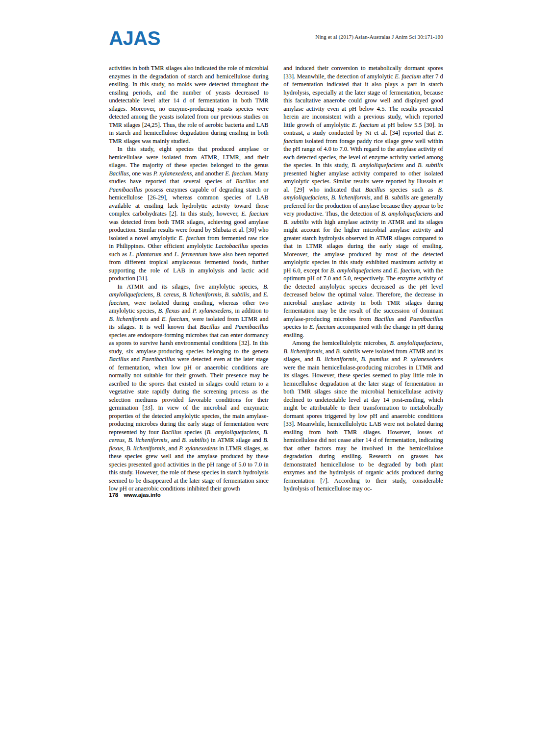AJAS
Ning et al (2017) Asian-Australas J Anim Sci 30:171-180
activities in both TMR silages also indicated the role of microbial enzymes in the degradation of starch and hemicellulose during ensiling. In this study, no molds were detected throughout the ensiling periods, and the number of yeasts decreased to undetectable level after 14 d of fermentation in both TMR silages. Moreover, no enzyme-producing yeasts species were detected among the yeasts isolated from our previous studies on TMR silages [24,25]. Thus, the role of aerobic bacteria and LAB in starch and hemicellulose degradation during ensiling in both TMR silages was mainly studied.
In this study, eight species that produced amylase or hemicellulase were isolated from ATMR, LTMR, and their silages. The majority of these species belonged to the genus Bacillus, one was P. xylanexedens, and another E. faecium. Many studies have reported that several species of Bacillus and Paenibacillus possess enzymes capable of degrading starch or hemicellulose [26-29], whereas common species of LAB available at ensiling lack hydrolytic activity toward those complex carbohydrates [2]. In this study, however, E. faecium was detected from both TMR silages, achieving good amylase production. Similar results were found by Shibata et al. [30] who isolated a novel amylolytic E. faecium from fermented raw rice in Philippines. Other efficient amylolytic Lactobacillus species such as L. plantarum and L. fermentum have also been reported from different tropical amylaceous fermented foods, further supporting the role of LAB in amylolysis and lactic acid production [31].
In ATMR and its silages, five amylolytic species, B. amyloliquefaciens, B. cereus, B. licheniformis, B. subtilis, and E. faecium, were isolated during ensiling, whereas other two amylolytic species, B. flexus and P. xylanexedens, in addition to B. licheniformis and E. faecium, were isolated from LTMR and its silages. It is well known that Bacillus and Paenibacillus species are endospore-forming microbes that can enter dormancy as spores to survive harsh environmental conditions [32]. In this study, six amylase-producing species belonging to the genera Bacillus and Paenibacillus were detected even at the later stage of fermentation, when low pH or anaerobic conditions are normally not suitable for their growth. Their presence may be ascribed to the spores that existed in silages could return to a vegetative state rapidly during the screening process as the selection mediums provided favorable conditions for their germination [33]. In view of the microbial and enzymatic properties of the detected amylolytic species, the main amylase-producing microbes during the early stage of fermentation were represented by four Bacillus species (B. amyloliquefaciens, B. cereus, B. licheniformis, and B. subtilis) in ATMR silage and B. flexus, B. licheniformis, and P. xylanexedens in LTMR silages, as these species grew well and the amylase produced by these species presented good activities in the pH range of 5.0 to 7.0 in this study. However, the role of these species in starch hydrolysis seemed to be disappeared at the later stage of fermentation since low pH or anaerobic conditions inhibited their growth
and induced their conversion to metabolically dormant spores [33]. Meanwhile, the detection of amylolytic E. faecium after 7 d of fermentation indicated that it also plays a part in starch hydrolysis, especially at the later stage of fermentation, because this facultative anaerobe could grow well and displayed good amylase activity even at pH below 4.5. The results presented herein are inconsistent with a previous study, which reported little growth of amylolytic E. faecium at pH below 5.5 [30]. In contrast, a study conducted by Ni et al. [34] reported that E. faecium isolated from forage paddy rice silage grew well within the pH range of 4.0 to 7.0. With regard to the amylase activity of each detected species, the level of enzyme activity varied among the species. In this study, B. amyloliquefaciens and B. subtilis presented higher amylase activity compared to other isolated amylolytic species. Similar results were reported by Hussain et al. [29] who indicated that Bacillus species such as B. amyloliquefaciens, B. licheniformis, and B. subtilis are generally preferred for the production of amylase because they appear to be very productive. Thus, the detection of B. amyloliquefaciens and B. subtilis with high amylase activity in ATMR and its silages might account for the higher microbial amylase activity and greater starch hydrolysis observed in ATMR silages compared to that in LTMR silages during the early stage of ensiling. Moreover, the amylase produced by most of the detected amylolytic species in this study exhibited maximum activity at pH 6.0, except for B. amyloliquefaciens and E. faecium, with the optimum pH of 7.0 and 5.0, respectively. The enzyme activity of the detected amylolytic species decreased as the pH level decreased below the optimal value. Therefore, the decrease in microbial amylase activity in both TMR silages during fermentation may be the result of the succession of dominant amylase-producing microbes from Bacillus and Paenibacillus species to E. faecium accompanied with the change in pH during ensiling.
Among the hemicellulolytic microbes, B. amyloliquefaciens, B. licheniformis, and B. subtilis were isolated from ATMR and its silages, and B. licheniformis, B. pumilus and P. xylanexedens were the main hemicellulase-producing microbes in LTMR and its silages. However, these species seemed to play little role in hemicellulose degradation at the later stage of fermentation in both TMR silages since the microbial hemicellulase activity declined to undetectable level at day 14 post-ensiling, which might be attributable to their transformation to metabolically dormant spores triggered by low pH and anaerobic conditions [33]. Meanwhile, hemicellulolytic LAB were not isolated during ensiling from both TMR silages. However, losses of hemicellulose did not cease after 14 d of fermentation, indicating that other factors may be involved in the hemicellulose degradation during ensiling. Research on grasses has demonstrated hemicellulose to be degraded by both plant enzymes and the hydrolysis of organic acids produced during fermentation [7]. According to their study, considerable hydrolysis of hemicellulose may oc-
178 www.ajas.info